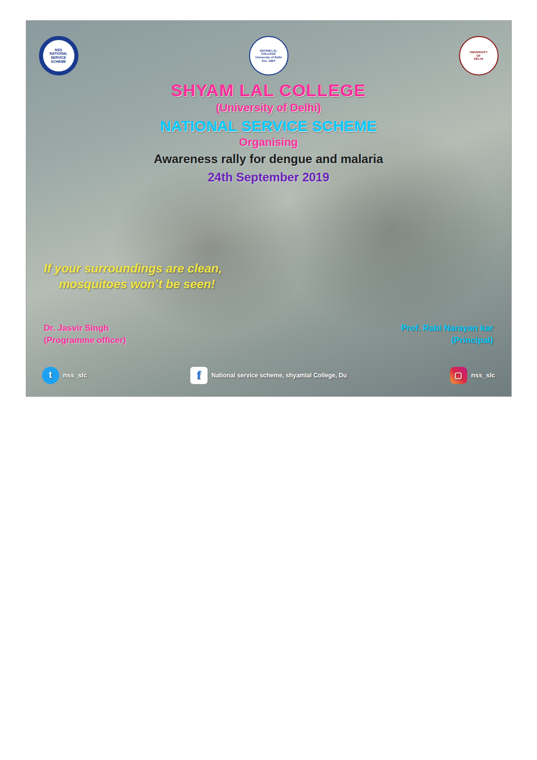NSS
NATIONAL
SERVICE
SCHEME
SHYAM LAL
COLLEGE
University of Delhi
Est. 1964
UNIVERSITY
OF
DELHI
SHYAM LAL COLLEGE
(University of Delhi)
NATIONAL SERVICE SCHEME
Organising
Awareness rally for dengue and malaria
24th September 2019
If your surroundings are clean,
mosquitoes won’t be seen!
Dr. Jasvir Singh
(Programme officer)
Prof. Rabi Narayan kar
(Principal)
t nss_slc
f National service scheme, shyamlal College, Du
▢ nss_slc